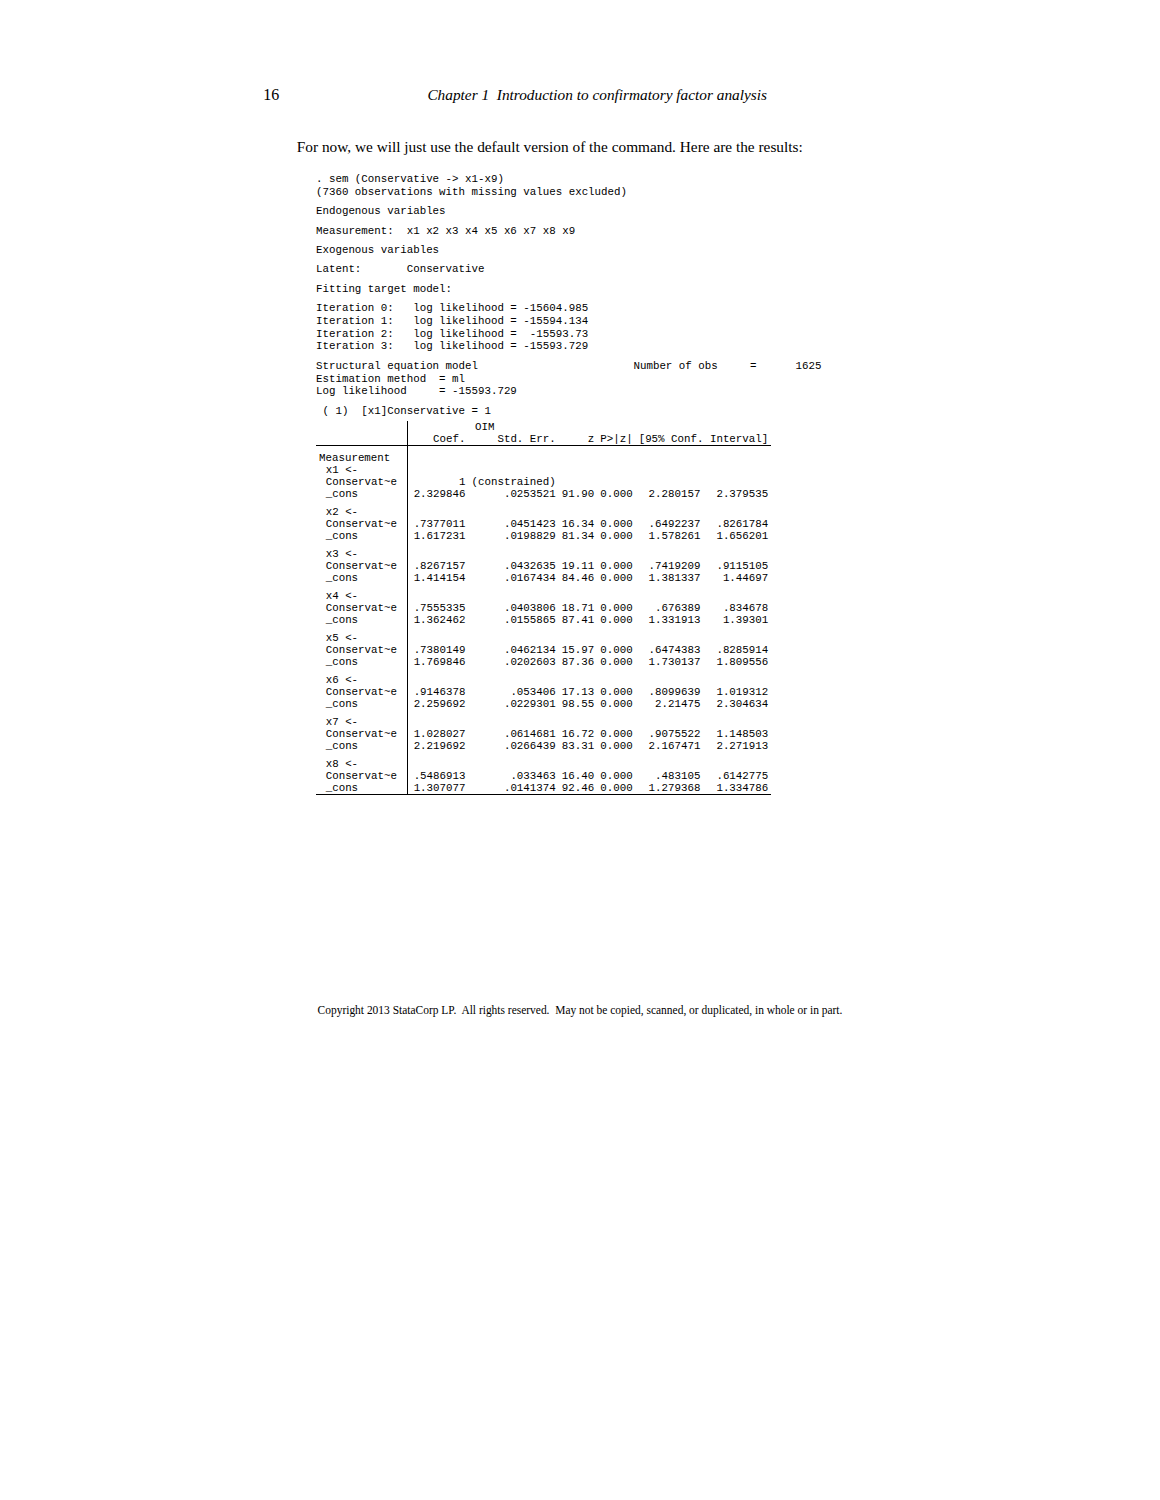16 Chapter 1 Introduction to confirmatory factor analysis
For now, we will just use the default version of the command. Here are the results:
. sem (Conservative -> x1-x9) (7360 observations with missing values excluded) Endogenous variables Measurement: x1 x2 x3 x4 x5 x6 x7 x8 x9 Exogenous variables Latent: Conservative Fitting target model: Iteration 0: log likelihood = -15604.985 Iteration 1: log likelihood = -15594.134 Iteration 2: log likelihood = -15593.73 Iteration 3: log likelihood = -15593.729 Structural equation model Number of obs = 1625 Estimation method = ml Log likelihood = -15593.729 ( 1) [x1]Conservative = 1
| | OIM | | | |
| | Coef. | Std. Err. | z | P>/z/ | [95% Conf. Interval] |
| Measurement | | | | | | |
| x1 <- | | | | | | |
| Conservat~e | 1 | (constrained) | | | | |
| _cons | 2.329846 | .0253521 | 91.90 | 0.000 | 2.280157 | 2.379535 |
| x2 <- | | | | | | |
| Conservat~e | .7377011 | .0451423 | 16.34 | 0.000 | .6492237 | .8261784 |
| _cons | 1.617231 | .0198829 | 81.34 | 0.000 | 1.578261 | 1.656201 |
| x3 <- | | | | | | |
| Conservat~e | .8267157 | .0432635 | 19.11 | 0.000 | .7419209 | .9115105 |
| _cons | 1.414154 | .0167434 | 84.46 | 0.000 | 1.381337 | 1.44697 |
| x4 <- | | | | | | |
| Conservat~e | .7555335 | .0403806 | 18.71 | 0.000 | .676389 | .834678 |
| _cons | 1.362462 | .0155865 | 87.41 | 0.000 | 1.331913 | 1.39301 |
| x5 <- | | | | | | |
| Conservat~e | .7380149 | .0462134 | 15.97 | 0.000 | .6474383 | .8285914 |
| _cons | 1.769846 | .0202603 | 87.36 | 0.000 | 1.730137 | 1.809556 |
| x6 <- | | | | | | |
| Conservat~e | .9146378 | .053406 | 17.13 | 0.000 | .8099639 | 1.019312 |
| _cons | 2.259692 | .0229301 | 98.55 | 0.000 | 2.21475 | 2.304634 |
| x7 <- | | | | | | |
| Conservat~e | 1.028027 | .0614681 | 16.72 | 0.000 | .9075522 | 1.148503 |
| _cons | 2.219692 | .0266439 | 83.31 | 0.000 | 2.167471 | 2.271913 |
| x8 <- | | | | | | |
| Conservat~e | .5486913 | .033463 | 16.40 | 0.000 | .483105 | .6142775 |
| _cons | 1.307077 | .0141374 | 92.46 | 0.000 | 1.279368 | 1.334786 |
Copyright 2013 StataCorp LP. All rights reserved. May not be copied, scanned, or duplicated, in whole or in part.